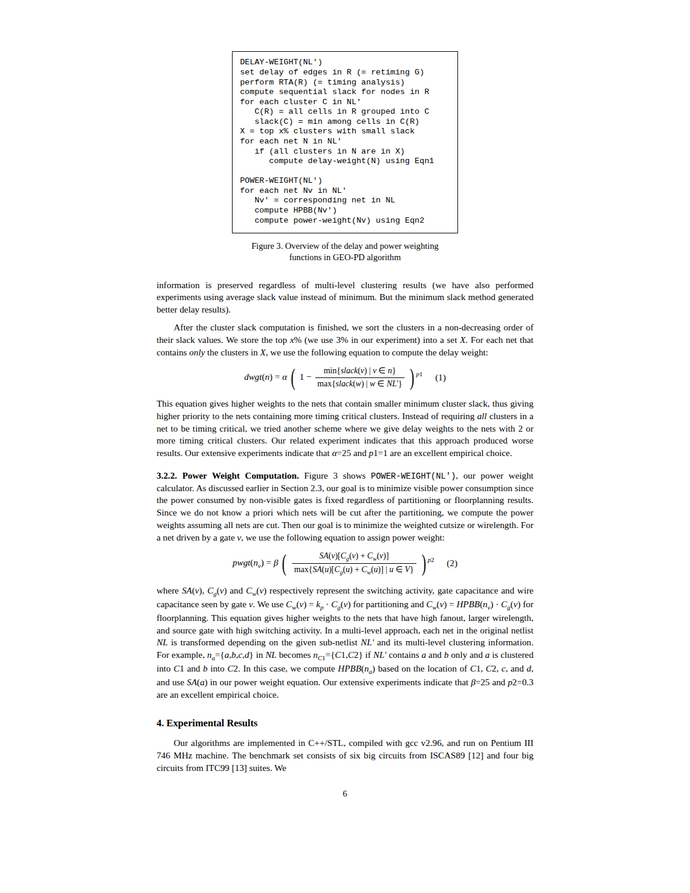DELAY-WEIGHT(NL')
set delay of edges in R (= retiming G)
perform RTA(R) (= timing analysis)
compute sequential slack for nodes in R
for each cluster C in NL'
   C(R) = all cells in R grouped into C
   slack(C) = min among cells in C(R)
X = top x% clusters with small slack
for each net N in NL'
   if (all clusters in N are in X)
      compute delay-weight(N) using Eqn1

POWER-WEIGHT(NL')
for each net Nv in NL'
   Nv' = corresponding net in NL
   compute HPBB(Nv')
   compute power-weight(Nv) using Eqn2
Figure 3. Overview of the delay and power weighting
functions in GEO-PD algorithm
information is preserved regardless of multi-level clustering results (we have also performed experiments using average slack value instead of minimum. But the minimum slack method generated better delay results).
After the cluster slack computation is finished, we sort the clusters in a non-decreasing order of their slack values. We store the top x% (we use 3% in our experiment) into a set X. For each net that contains only the clusters in X, we use the following equation to compute the delay weight:
dwgt(n) = α ( 1 − min{slack(v) | v ∈ n} max{slack(w) | w ∈ NL'} ) p1 (1)
This equation gives higher weights to the nets that contain smaller minimum cluster slack, thus giving higher priority to the nets containing more timing critical clusters. Instead of requiring all clusters in a net to be timing critical, we tried another scheme where we give delay weights to the nets with 2 or more timing critical clusters. Our related experiment indicates that this approach produced worse results. Our extensive experiments indicate that α=25 and p1=1 are an excellent empirical choice.
3.2.2. Power Weight Computation. Figure 3 shows POWER-WEIGHT(NL'), our power weight calculator. As discussed earlier in Section 2.3, our goal is to minimize visible power consumption since the power consumed by non-visible gates is fixed regardless of partitioning or floorplanning results. Since we do not know a priori which nets will be cut after the partitioning, we compute the power weights assuming all nets are cut. Then our goal is to minimize the weighted cutsize or wirelength. For a net driven by a gate v, we use the following equation to assign power weight:
pwgt(nv) = β ( SA(v)[Cg(v) + Cw(v)] max{SA(u)[Cg(u) + Cw(u)] | u ∈ V} ) p2 (2)
where SA(v), Cg(v) and Cw(v) respectively represent the switching activity, gate capacitance and wire capacitance seen by gate v. We use Cw(v) = kp · Cg(v) for partitioning and Cw(v) = HPBB(nv) · Cg(v) for floorplanning. This equation gives higher weights to the nets that have high fanout, larger wirelength, and source gate with high switching activity. In a multi-level approach, each net in the original netlist NL is transformed depending on the given sub-netlist NL' and its multi-level clustering information. For example, na={a,b,c,d} in NL becomes nC 1={C1,C2} if NL' contains a and b only and a is clustered into C1 and b into C2. In this case, we compute HPBB(na) based on the location of C1, C2, c, and d, and use SA(a) in our power weight equation. Our extensive experiments indicate that β=25 and p2=0.3 are an excellent empirical choice.
4. Experimental Results
Our algorithms are implemented in C++/STL, compiled with gcc v2.96, and run on Pentium III 746 MHz machine. The benchmark set consists of six big circuits from ISCAS89 [12] and four big circuits from ITC99 [13] suites. We
6